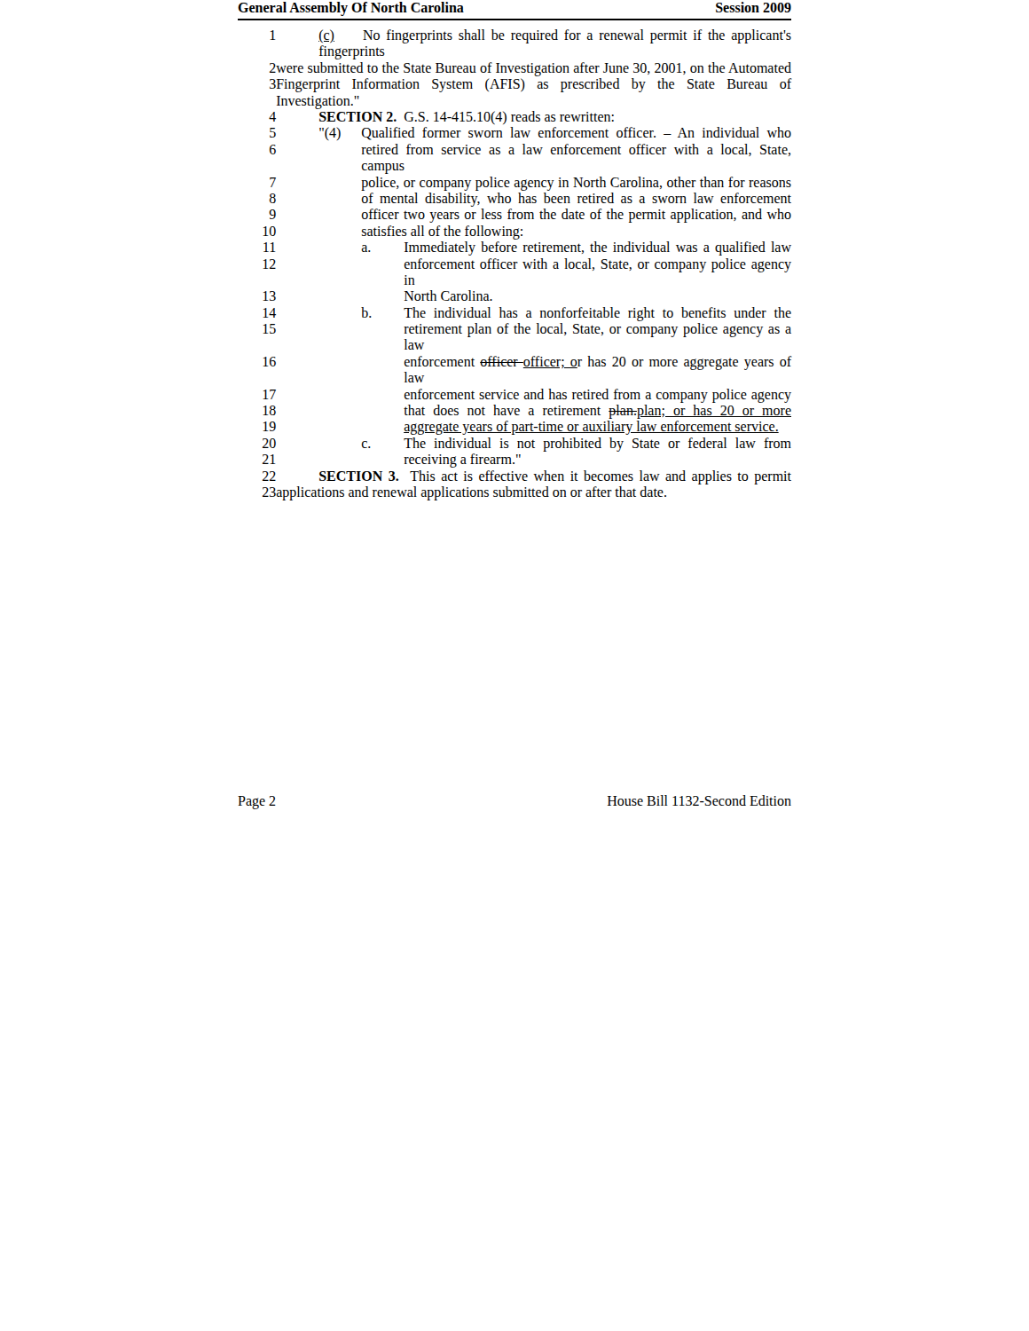General Assembly Of North Carolina
Session 2009
| 1 | (c) No fingerprints shall be required for a renewal permit if the applicant's fingerprints |
| 2 | were submitted to the State Bureau of Investigation after June 30, 2001, on the Automated |
| 3 | Fingerprint Information System (AFIS) as prescribed by the State Bureau of Investigation." |
| 4 | SECTION 2. G.S. 14-415.10(4) reads as rewritten: |
| 5 | "(4) Qualified former sworn law enforcement officer. – An individual who |
| 6 | retired from service as a law enforcement officer with a local, State, campus |
| 7 | police, or company police agency in North Carolina, other than for reasons |
| 8 | of mental disability, who has been retired as a sworn law enforcement |
| 9 | officer two years or less from the date of the permit application, and who |
| 10 | satisfies all of the following: |
| 11 | a. Immediately before retirement, the individual was a qualified law |
| 12 | enforcement officer with a local, State, or company police agency in |
| 13 | North Carolina. |
| 14 | b. The individual has a nonforfeitable right to benefits under the |
| 15 | retirement plan of the local, State, or company police agency as a law |
| 16 | enforcement officer officer; o r has 20 or more aggregate years of law |
| 17 | enforcement service and has retired from a company police agency |
| 18 | that does not have a retirement plan. plan; or has 20 or more |
| 19 | aggregate years of part-time or auxiliary law enforcement service. |
| 20 | c. The individual is not prohibited by State or federal law from |
| 21 | receiving a firearm." |
| 22 | SECTION 3. This act is effective when it becomes law and applies to permit |
| 23 | applications and renewal applications submitted on or after that date. |
Page 2
House Bill 1132-Second Edition